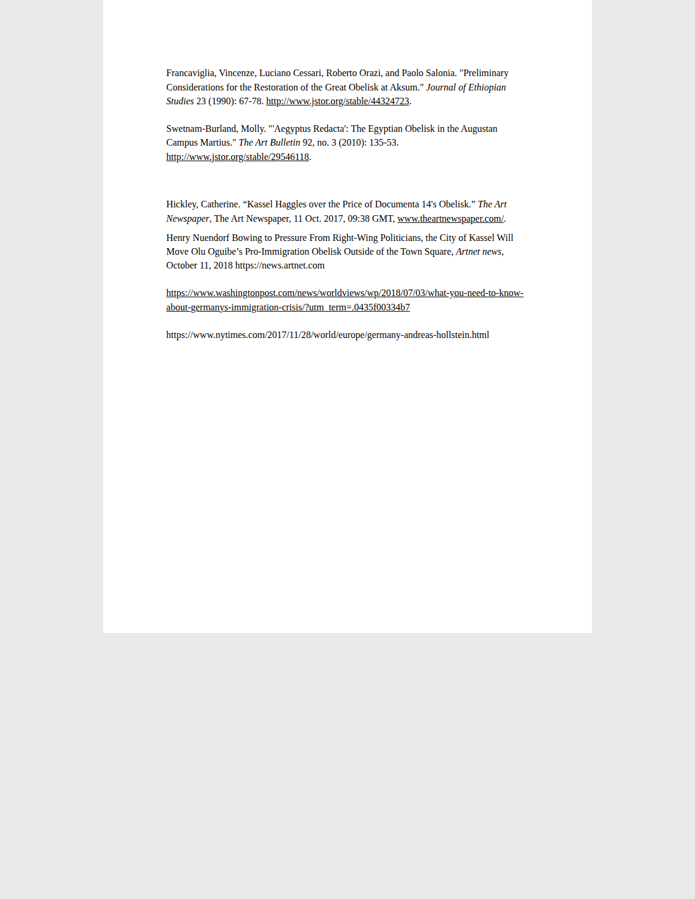Francaviglia, Vincenze, Luciano Cessari, Roberto Orazi, and Paolo Salonia. "Preliminary Considerations for the Restoration of the Great Obelisk at Aksum." Journal of Ethiopian Studies 23 (1990): 67-78. http://www.jstor.org/stable/44324723.
Swetnam-Burland, Molly. "'Aegyptus Redacta': The Egyptian Obelisk in the Augustan Campus Martius." The Art Bulletin 92, no. 3 (2010): 135-53. http://www.jstor.org/stable/29546118.
Hickley, Catherine. “Kassel Haggles over the Price of Documenta 14's Obelisk.” The Art Newspaper, The Art Newspaper, 11 Oct. 2017, 09:38 GMT, www.theartnewspaper.com/.
Henry Nuendorf Bowing to Pressure From Right-Wing Politicians, the City of Kassel Will Move Olu Oguibe’s Pro-Immigration Obelisk Outside of the Town Square, Artnet news, October 11, 2018 https://news.artnet.com
https://www.washingtonpost.com/news/worldviews/wp/2018/07/03/what-you-need-to-know-about-germanys-immigration-crisis/?utm_term=.0435f00334b7
https://www.nytimes.com/2017/11/28/world/europe/germany-andreas-hollstein.html